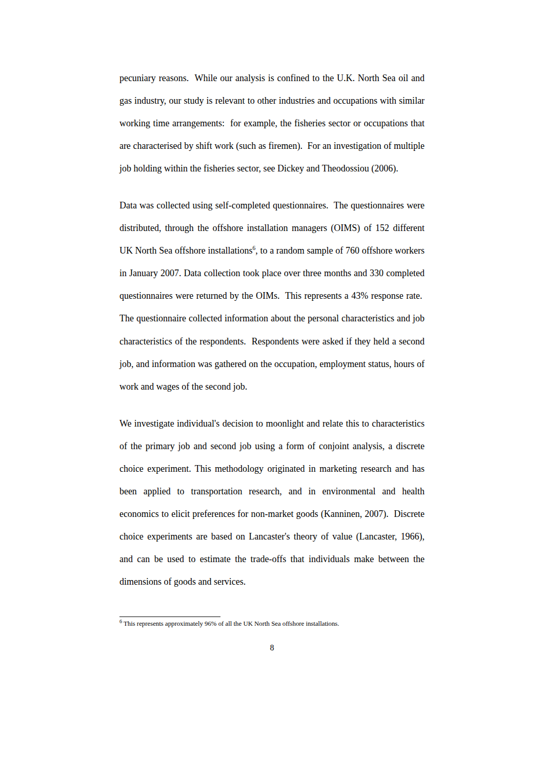pecuniary reasons. While our analysis is confined to the U.K. North Sea oil and gas industry, our study is relevant to other industries and occupations with similar working time arrangements: for example, the fisheries sector or occupations that are characterised by shift work (such as firemen). For an investigation of multiple job holding within the fisheries sector, see Dickey and Theodossiou (2006).
Data was collected using self-completed questionnaires. The questionnaires were distributed, through the offshore installation managers (OIMS) of 152 different UK North Sea offshore installations6, to a random sample of 760 offshore workers in January 2007. Data collection took place over three months and 330 completed questionnaires were returned by the OIMs. This represents a 43% response rate. The questionnaire collected information about the personal characteristics and job characteristics of the respondents. Respondents were asked if they held a second job, and information was gathered on the occupation, employment status, hours of work and wages of the second job.
We investigate individual's decision to moonlight and relate this to characteristics of the primary job and second job using a form of conjoint analysis, a discrete choice experiment. This methodology originated in marketing research and has been applied to transportation research, and in environmental and health economics to elicit preferences for non-market goods (Kanninen, 2007). Discrete choice experiments are based on Lancaster's theory of value (Lancaster, 1966), and can be used to estimate the trade-offs that individuals make between the dimensions of goods and services.
6 This represents approximately 96% of all the UK North Sea offshore installations.
8